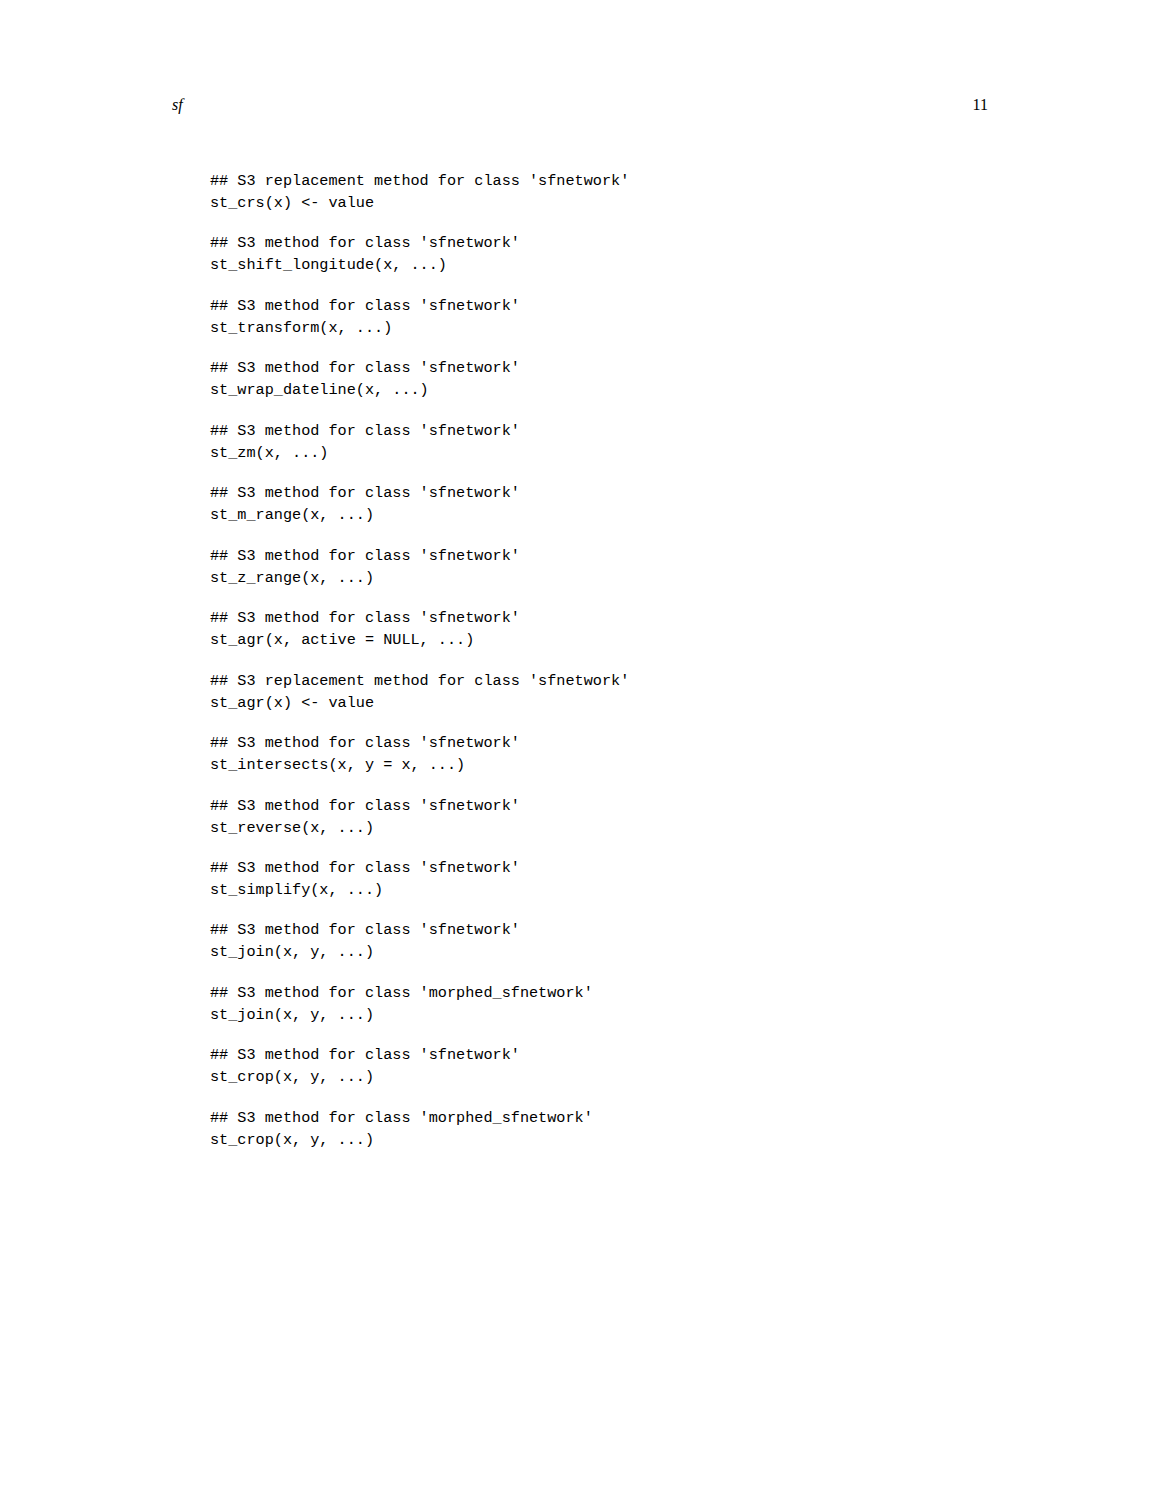sf 11
## S3 replacement method for class 'sfnetwork'
st_crs(x) <- value
## S3 method for class 'sfnetwork'
st_shift_longitude(x, ...)
## S3 method for class 'sfnetwork'
st_transform(x, ...)
## S3 method for class 'sfnetwork'
st_wrap_dateline(x, ...)
## S3 method for class 'sfnetwork'
st_zm(x, ...)
## S3 method for class 'sfnetwork'
st_m_range(x, ...)
## S3 method for class 'sfnetwork'
st_z_range(x, ...)
## S3 method for class 'sfnetwork'
st_agr(x, active = NULL, ...)
## S3 replacement method for class 'sfnetwork'
st_agr(x) <- value
## S3 method for class 'sfnetwork'
st_intersects(x, y = x, ...)
## S3 method for class 'sfnetwork'
st_reverse(x, ...)
## S3 method for class 'sfnetwork'
st_simplify(x, ...)
## S3 method for class 'sfnetwork'
st_join(x, y, ...)
## S3 method for class 'morphed_sfnetwork'
st_join(x, y, ...)
## S3 method for class 'sfnetwork'
st_crop(x, y, ...)
## S3 method for class 'morphed_sfnetwork'
st_crop(x, y, ...)